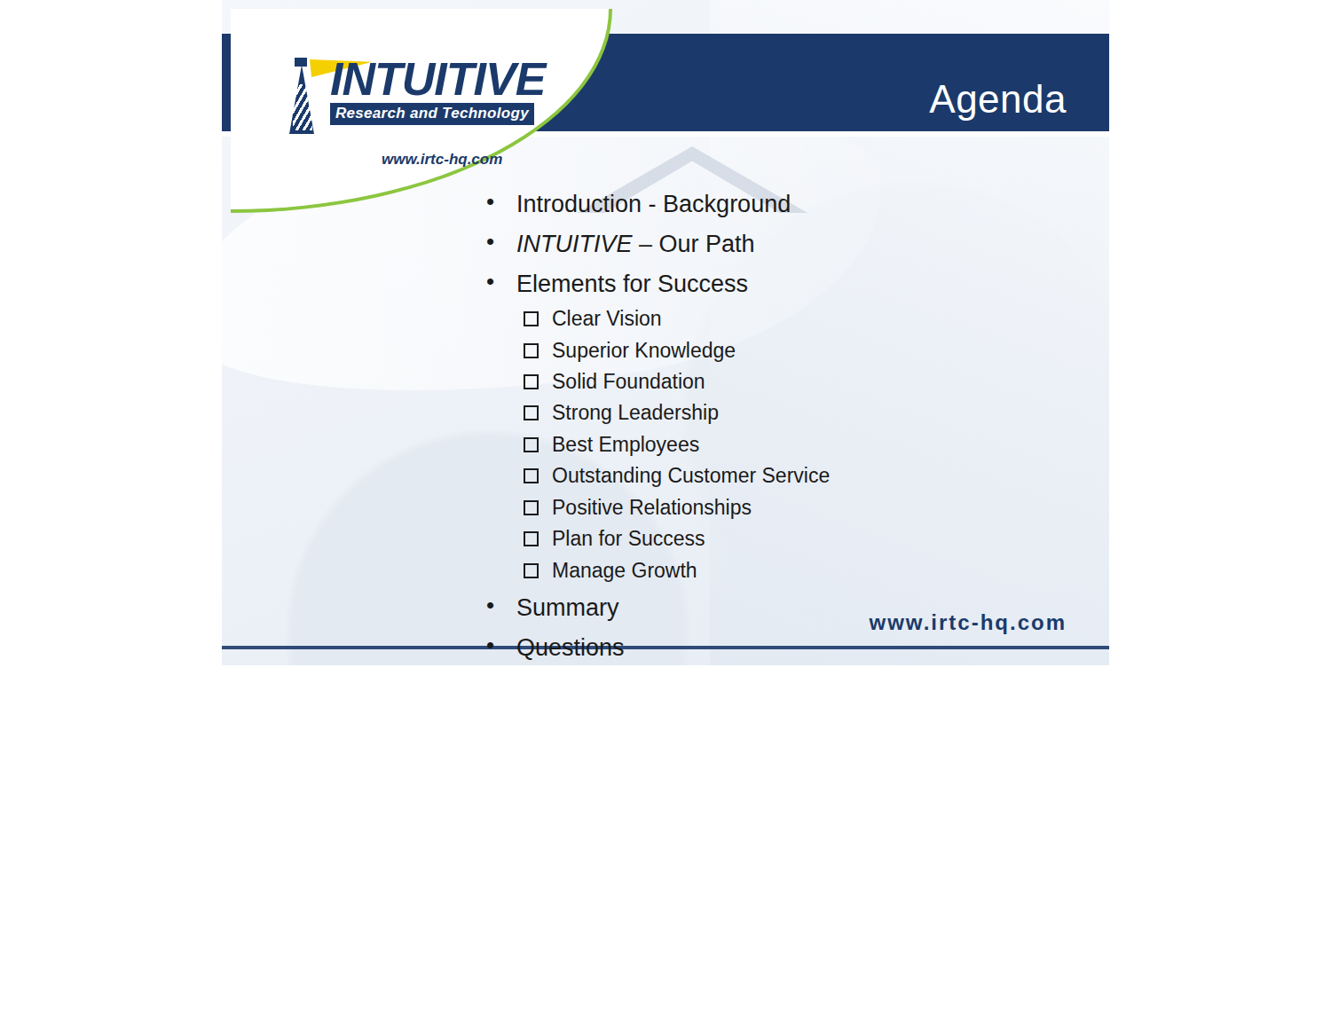Agenda
INTUITIVE
Research and Technology
www.irtc-hq.com
Introduction - Background
INTUITIVE – Our Path
Elements for Success
Clear Vision
Superior Knowledge
Solid Foundation
Strong Leadership
Best Employees
Outstanding Customer Service
Positive Relationships
Plan for Success
Manage Growth
Summary
Questions
www.irtc-hq.com